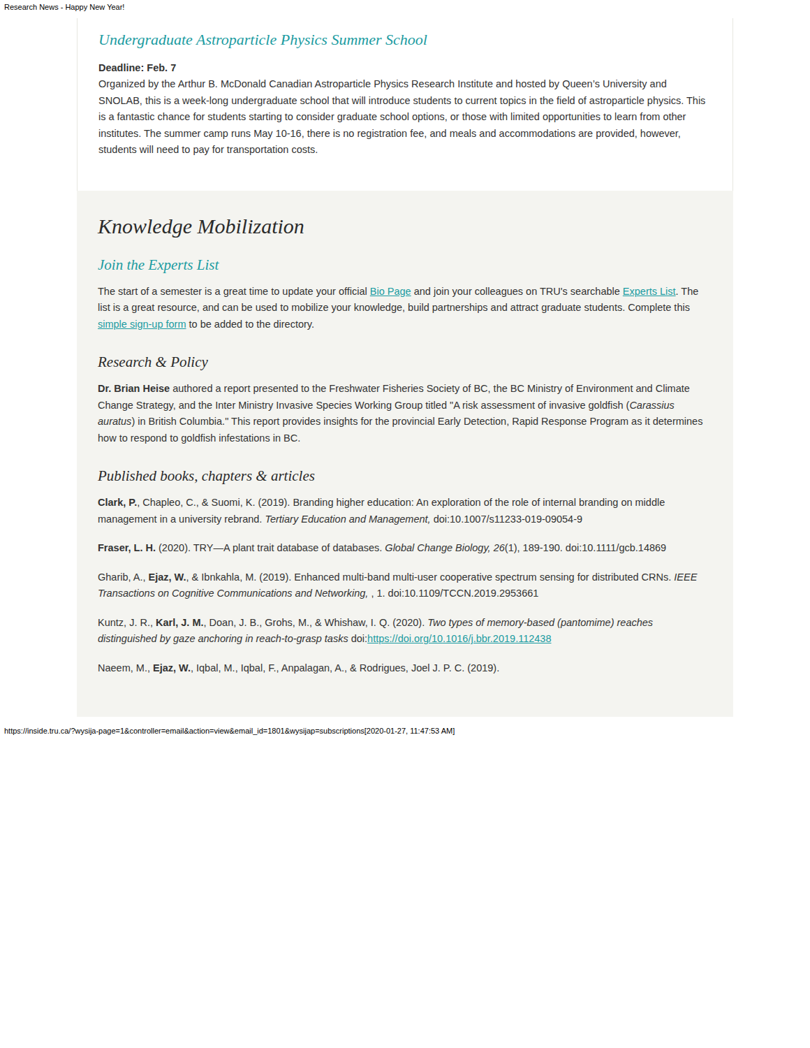Research News - Happy New Year!
Undergraduate Astroparticle Physics Summer School
Deadline: Feb. 7
Organized by the Arthur B. McDonald Canadian Astroparticle Physics Research Institute and hosted by Queen’s University and SNOLAB, this is a week-long undergraduate school that will introduce students to current topics in the field of astroparticle physics. This is a fantastic chance for students starting to consider graduate school options, or those with limited opportunities to learn from other institutes. The summer camp runs May 10-16, there is no registration fee, and meals and accommodations are provided, however, students will need to pay for transportation costs.
Knowledge Mobilization
Join the Experts List
The start of a semester is a great time to update your official Bio Page and join your colleagues on TRU's searchable Experts List. The list is a great resource, and can be used to mobilize your knowledge, build partnerships and attract graduate students. Complete this simple sign-up form to be added to the directory.
Research & Policy
Dr. Brian Heise authored a report presented to the Freshwater Fisheries Society of BC, the BC Ministry of Environment and Climate Change Strategy, and the Inter Ministry Invasive Species Working Group titled "A risk assessment of invasive goldfish (Carassius auratus) in British Columbia." This report provides insights for the provincial Early Detection, Rapid Response Program as it determines how to respond to goldfish infestations in BC.
Published books, chapters & articles
Clark, P., Chapleo, C., & Suomi, K. (2019). Branding higher education: An exploration of the role of internal branding on middle management in a university rebrand. Tertiary Education and Management, doi:10.1007/s11233-019-09054-9
Fraser, L. H. (2020). TRY—A plant trait database of databases. Global Change Biology, 26(1), 189-190. doi:10.1111/gcb.14869
Gharib, A., Ejaz, W., & Ibnkahla, M. (2019). Enhanced multi-band multi-user cooperative spectrum sensing for distributed CRNs. IEEE Transactions on Cognitive Communications and Networking, , 1. doi:10.1109/TCCN.2019.2953661
Kuntz, J. R., Karl, J. M., Doan, J. B., Grohs, M., & Whishaw, I. Q. (2020). Two types of memory-based (pantomime) reaches distinguished by gaze anchoring in reach-to-grasp tasks doi:https://doi.org/10.1016/j.bbr.2019.112438
Naeem, M., Ejaz, W., Iqbal, M., Iqbal, F., Anpalagan, A., & Rodrigues, Joel J. P. C. (2019).
https://inside.tru.ca/?wysija-page=1&controller=email&action=view&email_id=1801&wysijap=subscriptions[2020-01-27, 11:47:53 AM]